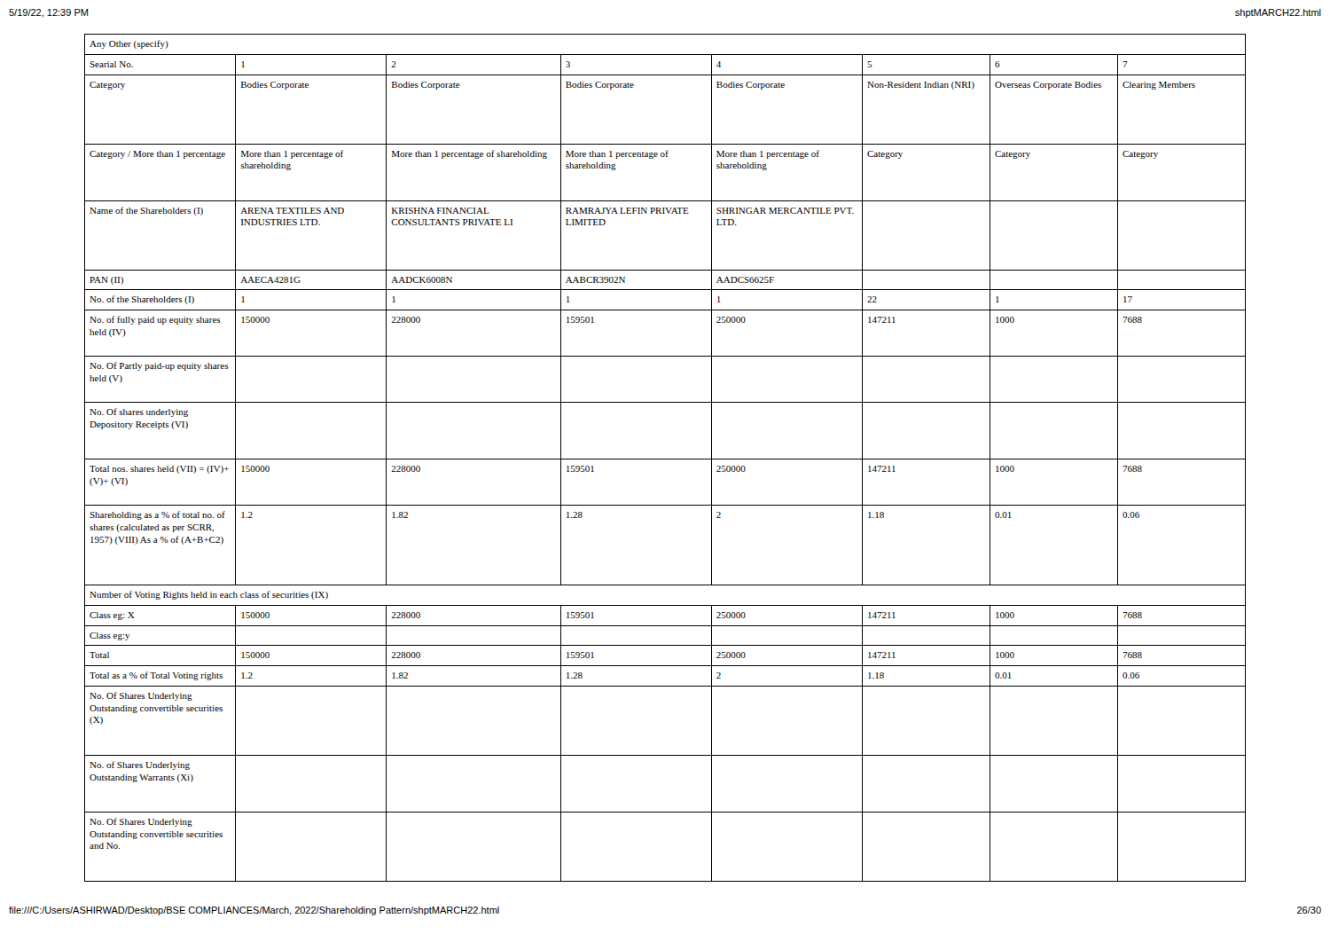5/19/22, 12:39 PM
shptMARCH22.html
| Any Other (specify) |
| Searial No. | 1 | 2 | 3 | 4 | 5 | 6 | 7 |
| Category | Bodies Corporate | Bodies Corporate | Bodies Corporate | Bodies Corporate | Non-Resident Indian (NRI) | Overseas Corporate Bodies | Clearing Members |
| Category / More than 1 percentage | More than 1 percentage of shareholding | More than 1 percentage of shareholding | More than 1 percentage of shareholding | More than 1 percentage of shareholding | Category | Category | Category |
| Name of the Shareholders (I) | ARENA TEXTILES AND INDUSTRIES LTD. | KRISHNA FINANCIAL CONSULTANTS PRIVATE LI | RAMRAJYA LEFIN PRIVATE LIMITED | SHRINGAR MERCANTILE PVT. LTD. | | | |
| PAN (II) | AAECA4281G | AADCK6008N | AABCR3902N | AADCS6625F | | | |
| No. of the Shareholders (I) | 1 | 1 | 1 | 1 | 22 | 1 | 17 |
| No. of fully paid up equity shares held (IV) | 150000 | 228000 | 159501 | 250000 | 147211 | 1000 | 7688 |
| No. Of Partly paid-up equity shares held (V) | | | | | | | |
| No. Of shares underlying Depository Receipts (VI) | | | | | | | |
| Total nos. shares held (VII) = (IV)+(V)+ (VI) | 150000 | 228000 | 159501 | 250000 | 147211 | 1000 | 7688 |
| Shareholding as a % of total no. of shares (calculated as per SCRR, 1957) (VIII) As a % of (A+B+C2) | 1.2 | 1.82 | 1.28 | 2 | 1.18 | 0.01 | 0.06 |
| Number of Voting Rights held in each class of securities (IX) |
| Class eg: X | 150000 | 228000 | 159501 | 250000 | 147211 | 1000 | 7688 |
| Class eg:y | | | | | | | |
| Total | 150000 | 228000 | 159501 | 250000 | 147211 | 1000 | 7688 |
| Total as a % of Total Voting rights | 1.2 | 1.82 | 1.28 | 2 | 1.18 | 0.01 | 0.06 |
| No. Of Shares Underlying Outstanding convertible securities (X) | | | | | | | |
| No. of Shares Underlying Outstanding Warrants (Xi) | | | | | | | |
| No. Of Shares Underlying Outstanding convertible securities and No. | | | | | | | |
file:///C:/Users/ASHIRWAD/Desktop/BSE COMPLIANCES/March, 2022/Shareholding Pattern/shptMARCH22.html
26/30